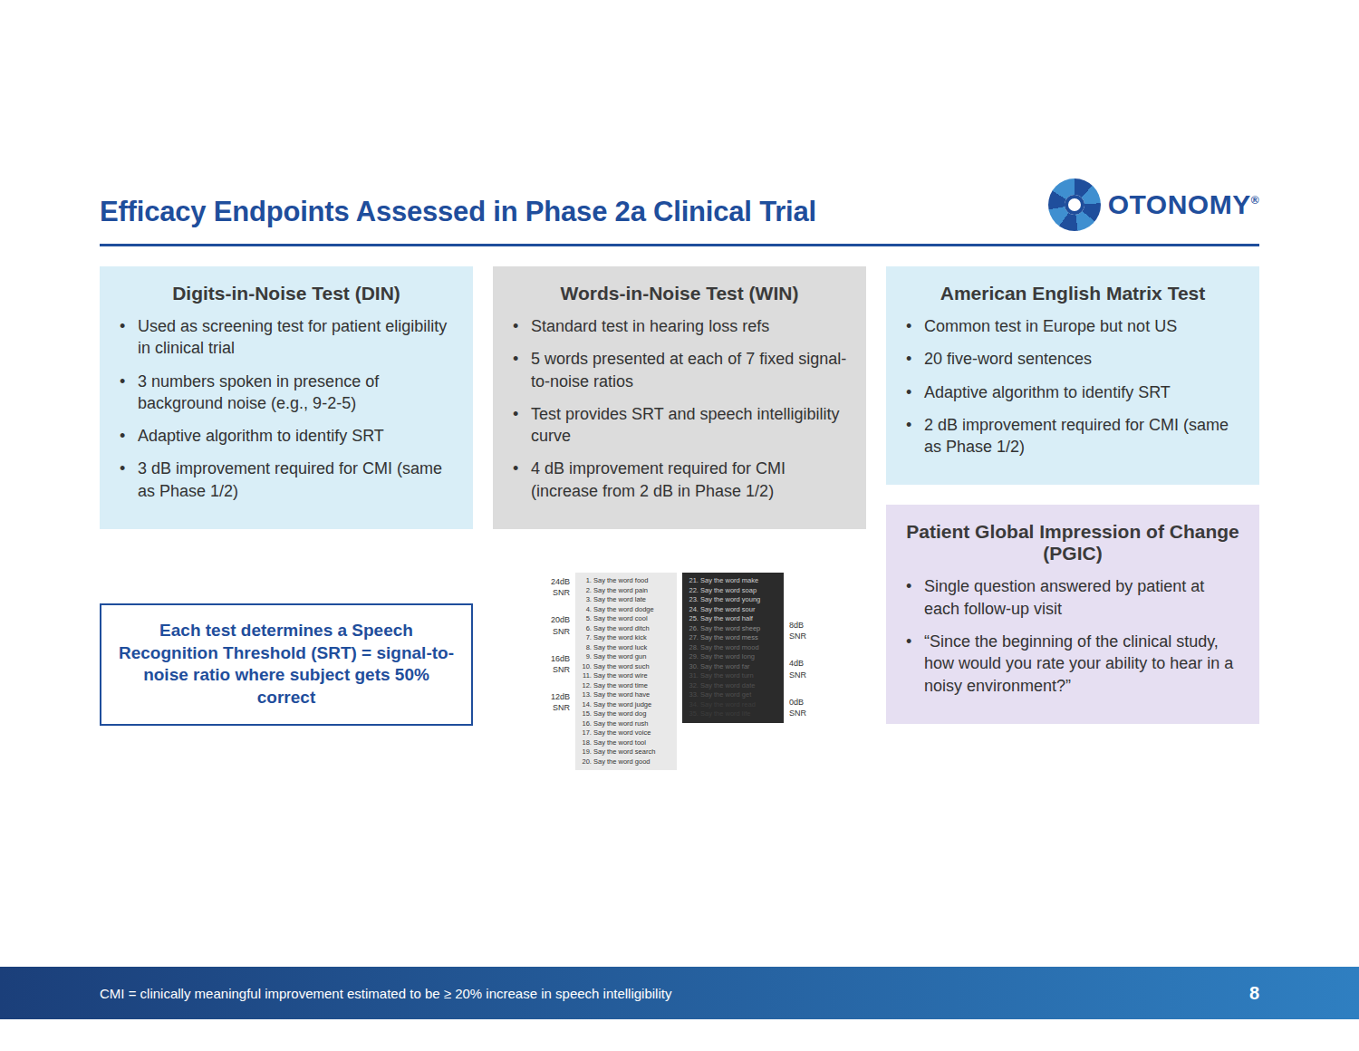Efficacy Endpoints Assessed in Phase 2a Clinical Trial
OTONOMY®
Digits-in-Noise Test (DIN)
Used as screening test for patient eligibility in clinical trial
3 numbers spoken in presence of background noise (e.g., 9-2-5)
Adaptive algorithm to identify SRT
3 dB improvement required for CMI (same as Phase 1/2)
Each test determines a Speech Recognition Threshold (SRT) = signal-to-noise ratio where subject gets 50% correct
Words-in-Noise Test (WIN)
Standard test in hearing loss refs
5 words presented at each of 7 fixed signal-to-noise ratios
Test provides SRT and speech intelligibility curve
4 dB improvement required for CMI (increase from 2 dB in Phase 1/2)
24dB
SNR
20dB
SNR
16dB
SNR
12dB
SNR
Say the word food
Say the word pain
Say the word late
Say the word dodge
Say the word cool
Say the word ditch
Say the word kick
Say the word luck
Say the word gun
Say the word such
Say the word wire
Say the word time
Say the word have
Say the word judge
Say the word dog
Say the word rush
Say the word voice
Say the word tool
Say the word search
Say the word good
Say the word make
Say the word soap
Say the word young
Say the word sour
Say the word half
Say the word sheep
Say the word mess
Say the word mood
Say the word long
Say the word far
Say the word turn
Say the word date
Say the word get
Say the word read
Say the word life
8dB
SNR
4dB
SNR
0dB
SNR
American English Matrix Test
Common test in Europe but not US
20 five-word sentences
Adaptive algorithm to identify SRT
2 dB improvement required for CMI (same as Phase 1/2)
Patient Global Impression of Change (PGIC)
Single question answered by patient at each follow-up visit
“Since the beginning of the clinical study, how would you rate your ability to hear in a noisy environment?”
CMI = clinically meaningful improvement estimated to be ≥ 20% increase in speech intelligibility
8